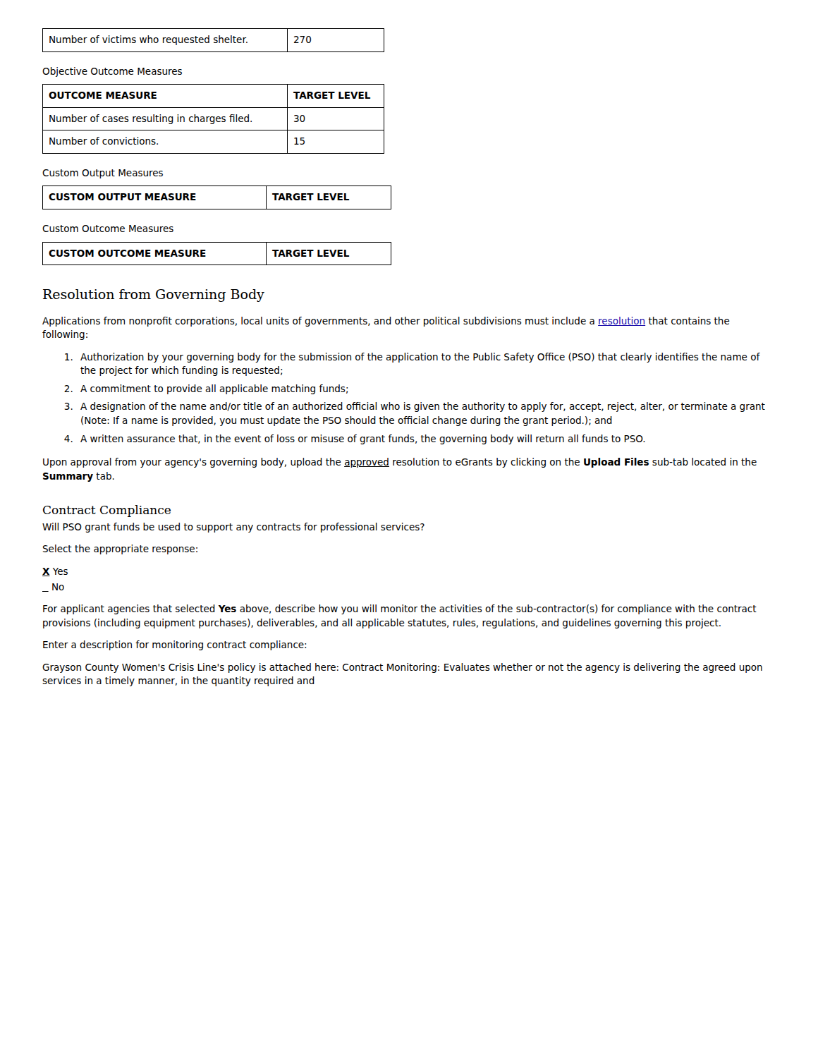| Number of victims who requested shelter. | 270 |
Objective Outcome Measures
| OUTCOME MEASURE | TARGET LEVEL |
| --- | --- |
| Number of cases resulting in charges filed. | 30 |
| Number of convictions. | 15 |
Custom Output Measures
| CUSTOM OUTPUT MEASURE | TARGET LEVEL |
| --- | --- |
Custom Outcome Measures
| CUSTOM OUTCOME MEASURE | TARGET LEVEL |
| --- | --- |
Resolution from Governing Body
Applications from nonprofit corporations, local units of governments, and other political subdivisions must include a resolution that contains the following:
Authorization by your governing body for the submission of the application to the Public Safety Office (PSO) that clearly identifies the name of the project for which funding is requested;
A commitment to provide all applicable matching funds;
A designation of the name and/or title of an authorized official who is given the authority to apply for, accept, reject, alter, or terminate a grant (Note: If a name is provided, you must update the PSO should the official change during the grant period.); and
A written assurance that, in the event of loss or misuse of grant funds, the governing body will return all funds to PSO.
Upon approval from your agency's governing body, upload the approved resolution to eGrants by clicking on the Upload Files sub-tab located in the Summary tab.
Contract Compliance
Will PSO grant funds be used to support any contracts for professional services?
Select the appropriate response:
X Yes
No
For applicant agencies that selected Yes above, describe how you will monitor the activities of the sub-contractor(s) for compliance with the contract provisions (including equipment purchases), deliverables, and all applicable statutes, rules, regulations, and guidelines governing this project.
Enter a description for monitoring contract compliance:
Grayson County Women's Crisis Line's policy is attached here: Contract Monitoring: Evaluates whether or not the agency is delivering the agreed upon services in a timely manner, in the quantity required and